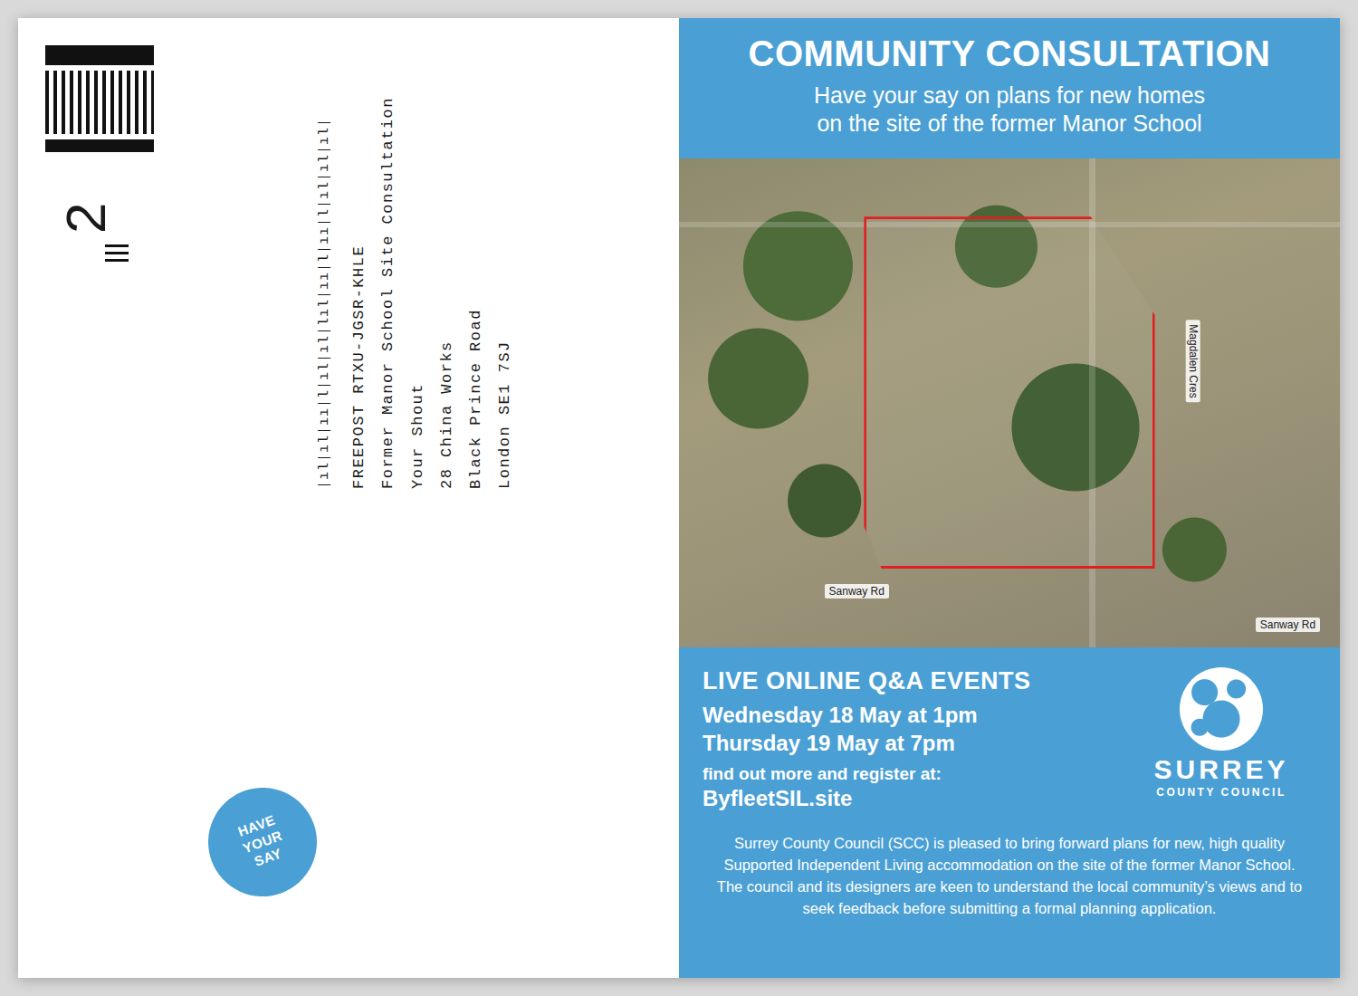2
|ıl|ıl|ıı|l|ıl|ıl|lıl|ıı|l|ıı|l|ıl|ıl|ıl|
FREEPOST RTXU-JGSR-KHLE
Former Manor School Site Consultation
Your Shout
28 China Works
Black Prince Road
London SE1 7SJ
HAVE
YOUR
SAY
COMMUNITY CONSULTATION
Have your say on plans for new homes
on the site of the former Manor School
Sanway Rd Sanway Rd Magdalen Cres
LIVE ONLINE Q&A EVENTS
Wednesday 18 May at 1pm
Thursday 19 May at 7pm
find out more and register at:
ByfleetSIL.site
SURREY
COUNTY COUNCIL
Surrey County Council (SCC) is pleased to bring forward plans for new, high quality Supported Independent Living accommodation on the site of the former Manor School. The council and its designers are keen to understand the local community’s views and to seek feedback before submitting a formal planning application.